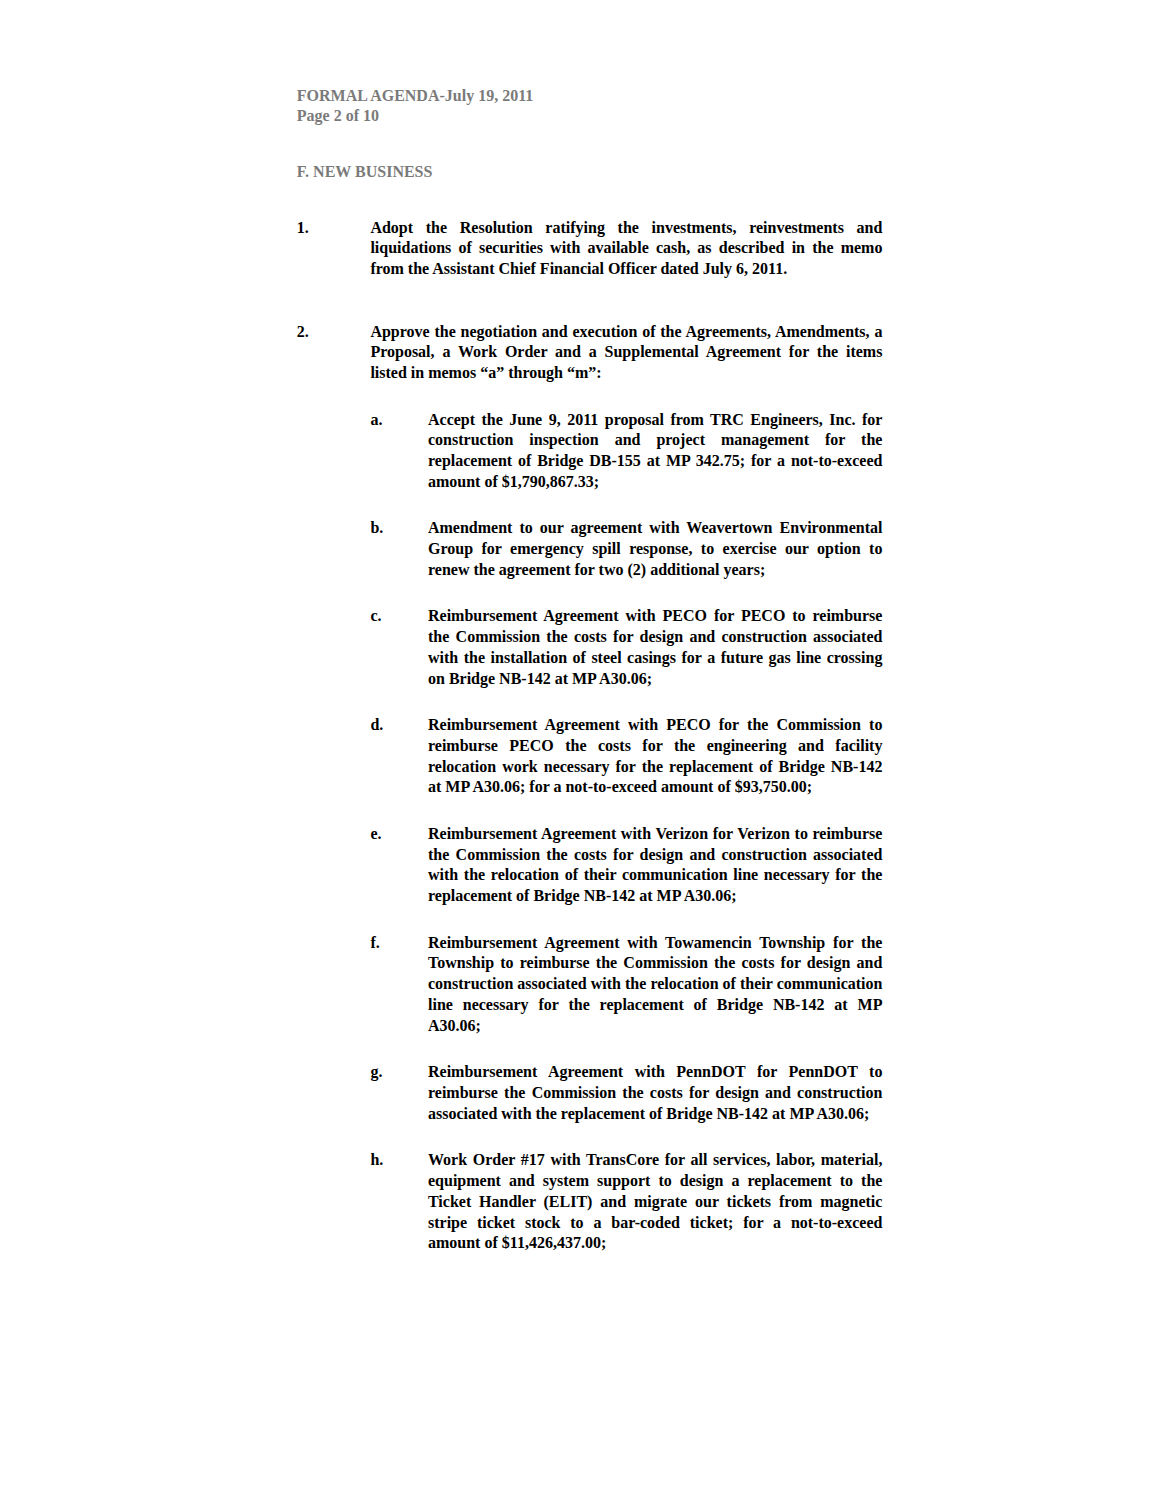FORMAL AGENDA-July 19, 2011
Page 2 of 10
F. NEW BUSINESS
1. Adopt the Resolution ratifying the investments, reinvestments and liquidations of securities with available cash, as described in the memo from the Assistant Chief Financial Officer dated July 6, 2011.
2. Approve the negotiation and execution of the Agreements, Amendments, a Proposal, a Work Order and a Supplemental Agreement for the items listed in memos “a” through “m”:
a. Accept the June 9, 2011 proposal from TRC Engineers, Inc. for construction inspection and project management for the replacement of Bridge DB-155 at MP 342.75; for a not-to-exceed amount of $1,790,867.33;
b. Amendment to our agreement with Weavertown Environmental Group for emergency spill response, to exercise our option to renew the agreement for two (2) additional years;
c. Reimbursement Agreement with PECO for PECO to reimburse the Commission the costs for design and construction associated with the installation of steel casings for a future gas line crossing on Bridge NB-142 at MP A30.06;
d. Reimbursement Agreement with PECO for the Commission to reimburse PECO the costs for the engineering and facility relocation work necessary for the replacement of Bridge NB-142 at MP A30.06; for a not-to-exceed amount of $93,750.00;
e. Reimbursement Agreement with Verizon for Verizon to reimburse the Commission the costs for design and construction associated with the relocation of their communication line necessary for the replacement of Bridge NB-142 at MP A30.06;
f. Reimbursement Agreement with Towamencin Township for the Township to reimburse the Commission the costs for design and construction associated with the relocation of their communication line necessary for the replacement of Bridge NB-142 at MP A30.06;
g. Reimbursement Agreement with PennDOT for PennDOT to reimburse the Commission the costs for design and construction associated with the replacement of Bridge NB-142 at MP A30.06;
h. Work Order #17 with TransCore for all services, labor, material, equipment and system support to design a replacement to the Ticket Handler (ELIT) and migrate our tickets from magnetic stripe ticket stock to a bar-coded ticket; for a not-to-exceed amount of $11,426,437.00;